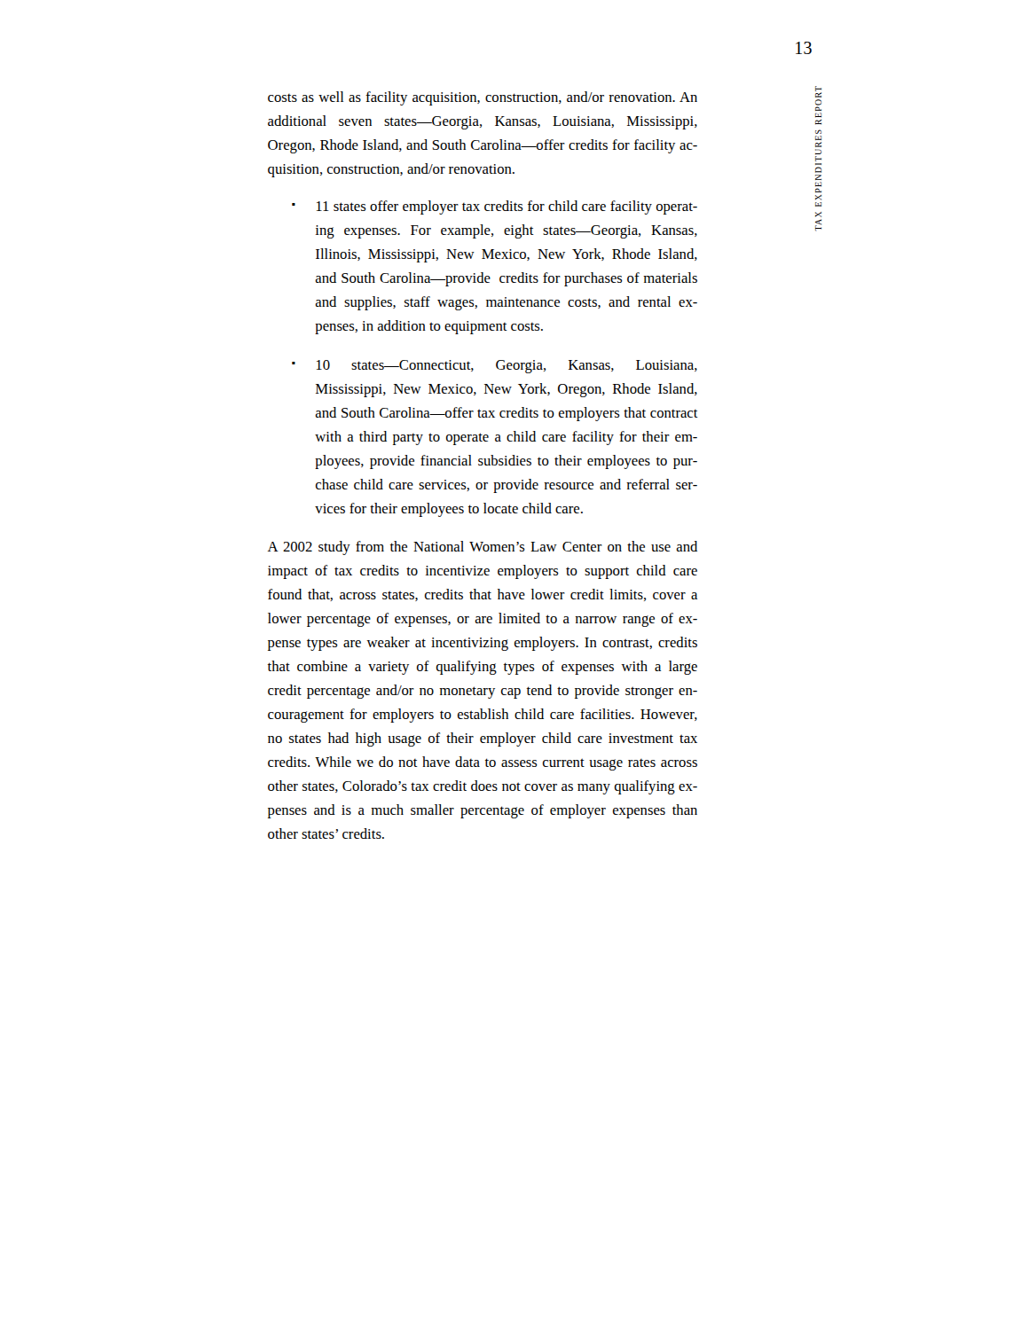13
Tax Expenditures Report
costs as well as facility acquisition, construction, and/or renovation. An additional seven states—Georgia, Kansas, Louisiana, Mississippi, Oregon, Rhode Island, and South Carolina—offer credits for facility acquisition, construction, and/or renovation.
11 states offer employer tax credits for child care facility operating expenses. For example, eight states—Georgia, Kansas, Illinois, Mississippi, New Mexico, New York, Rhode Island, and South Carolina—provide credits for purchases of materials and supplies, staff wages, maintenance costs, and rental expenses, in addition to equipment costs.
10 states—Connecticut, Georgia, Kansas, Louisiana, Mississippi, New Mexico, New York, Oregon, Rhode Island, and South Carolina—offer tax credits to employers that contract with a third party to operate a child care facility for their employees, provide financial subsidies to their employees to purchase child care services, or provide resource and referral services for their employees to locate child care.
A 2002 study from the National Women’s Law Center on the use and impact of tax credits to incentivize employers to support child care found that, across states, credits that have lower credit limits, cover a lower percentage of expenses, or are limited to a narrow range of expense types are weaker at incentivizing employers. In contrast, credits that combine a variety of qualifying types of expenses with a large credit percentage and/or no monetary cap tend to provide stronger encouragement for employers to establish child care facilities. However, no states had high usage of their employer child care investment tax credits. While we do not have data to assess current usage rates across other states, Colorado’s tax credit does not cover as many qualifying expenses and is a much smaller percentage of employer expenses than other states’ credits.